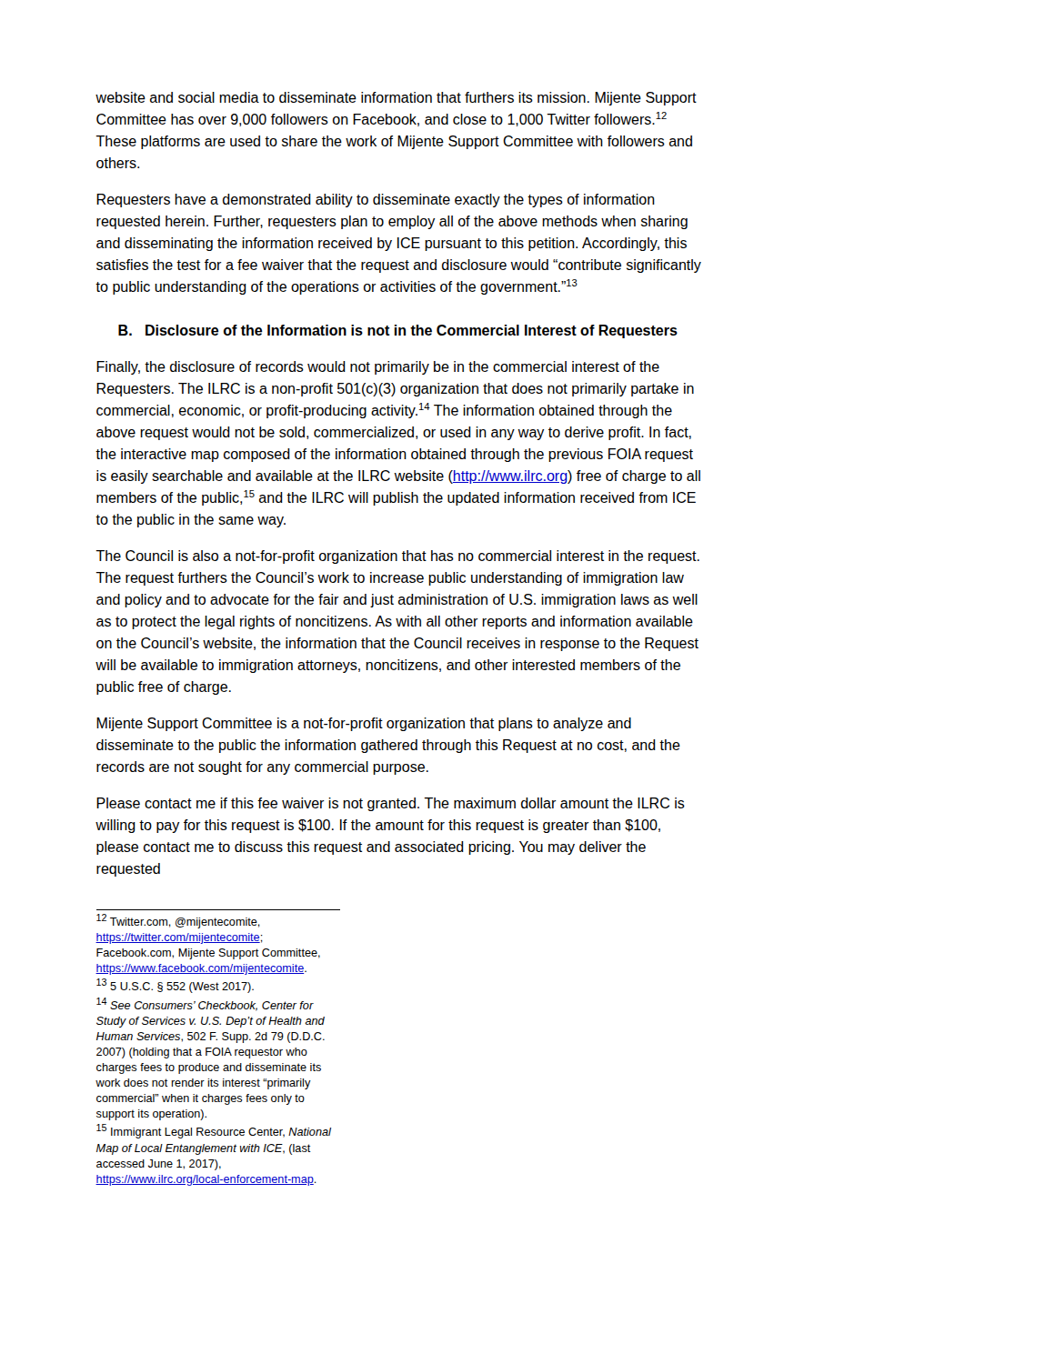website and social media to disseminate information that furthers its mission. Mijente Support Committee has over 9,000 followers on Facebook, and close to 1,000 Twitter followers.12 These platforms are used to share the work of Mijente Support Committee with followers and others.
Requesters have a demonstrated ability to disseminate exactly the types of information requested herein. Further, requesters plan to employ all of the above methods when sharing and disseminating the information received by ICE pursuant to this petition. Accordingly, this satisfies the test for a fee waiver that the request and disclosure would “contribute significantly to public understanding of the operations or activities of the government.”13
B. Disclosure of the Information is not in the Commercial Interest of Requesters
Finally, the disclosure of records would not primarily be in the commercial interest of the Requesters. The ILRC is a non-profit 501(c)(3) organization that does not primarily partake in commercial, economic, or profit-producing activity.14 The information obtained through the above request would not be sold, commercialized, or used in any way to derive profit. In fact, the interactive map composed of the information obtained through the previous FOIA request is easily searchable and available at the ILRC website (http://www.ilrc.org) free of charge to all members of the public,15 and the ILRC will publish the updated information received from ICE to the public in the same way.
The Council is also a not-for-profit organization that has no commercial interest in the request. The request furthers the Council’s work to increase public understanding of immigration law and policy and to advocate for the fair and just administration of U.S. immigration laws as well as to protect the legal rights of noncitizens. As with all other reports and information available on the Council’s website, the information that the Council receives in response to the Request will be available to immigration attorneys, noncitizens, and other interested members of the public free of charge.
Mijente Support Committee is a not-for-profit organization that plans to analyze and disseminate to the public the information gathered through this Request at no cost, and the records are not sought for any commercial purpose.
Please contact me if this fee waiver is not granted. The maximum dollar amount the ILRC is willing to pay for this request is $100. If the amount for this request is greater than $100, please contact me to discuss this request and associated pricing. You may deliver the requested
12 Twitter.com, @mijentecomite, https://twitter.com/mijentecomite; Facebook.com, Mijente Support Committee, https://www.facebook.com/mijentecomite.
13 5 U.S.C. § 552 (West 2017).
14 See Consumers’ Checkbook, Center for Study of Services v. U.S. Dep’t of Health and Human Services, 502 F. Supp. 2d 79 (D.D.C. 2007) (holding that a FOIA requestor who charges fees to produce and disseminate its work does not render its interest “primarily commercial” when it charges fees only to support its operation).
15 Immigrant Legal Resource Center, National Map of Local Entanglement with ICE, (last accessed June 1, 2017), https://www.ilrc.org/local-enforcement-map.